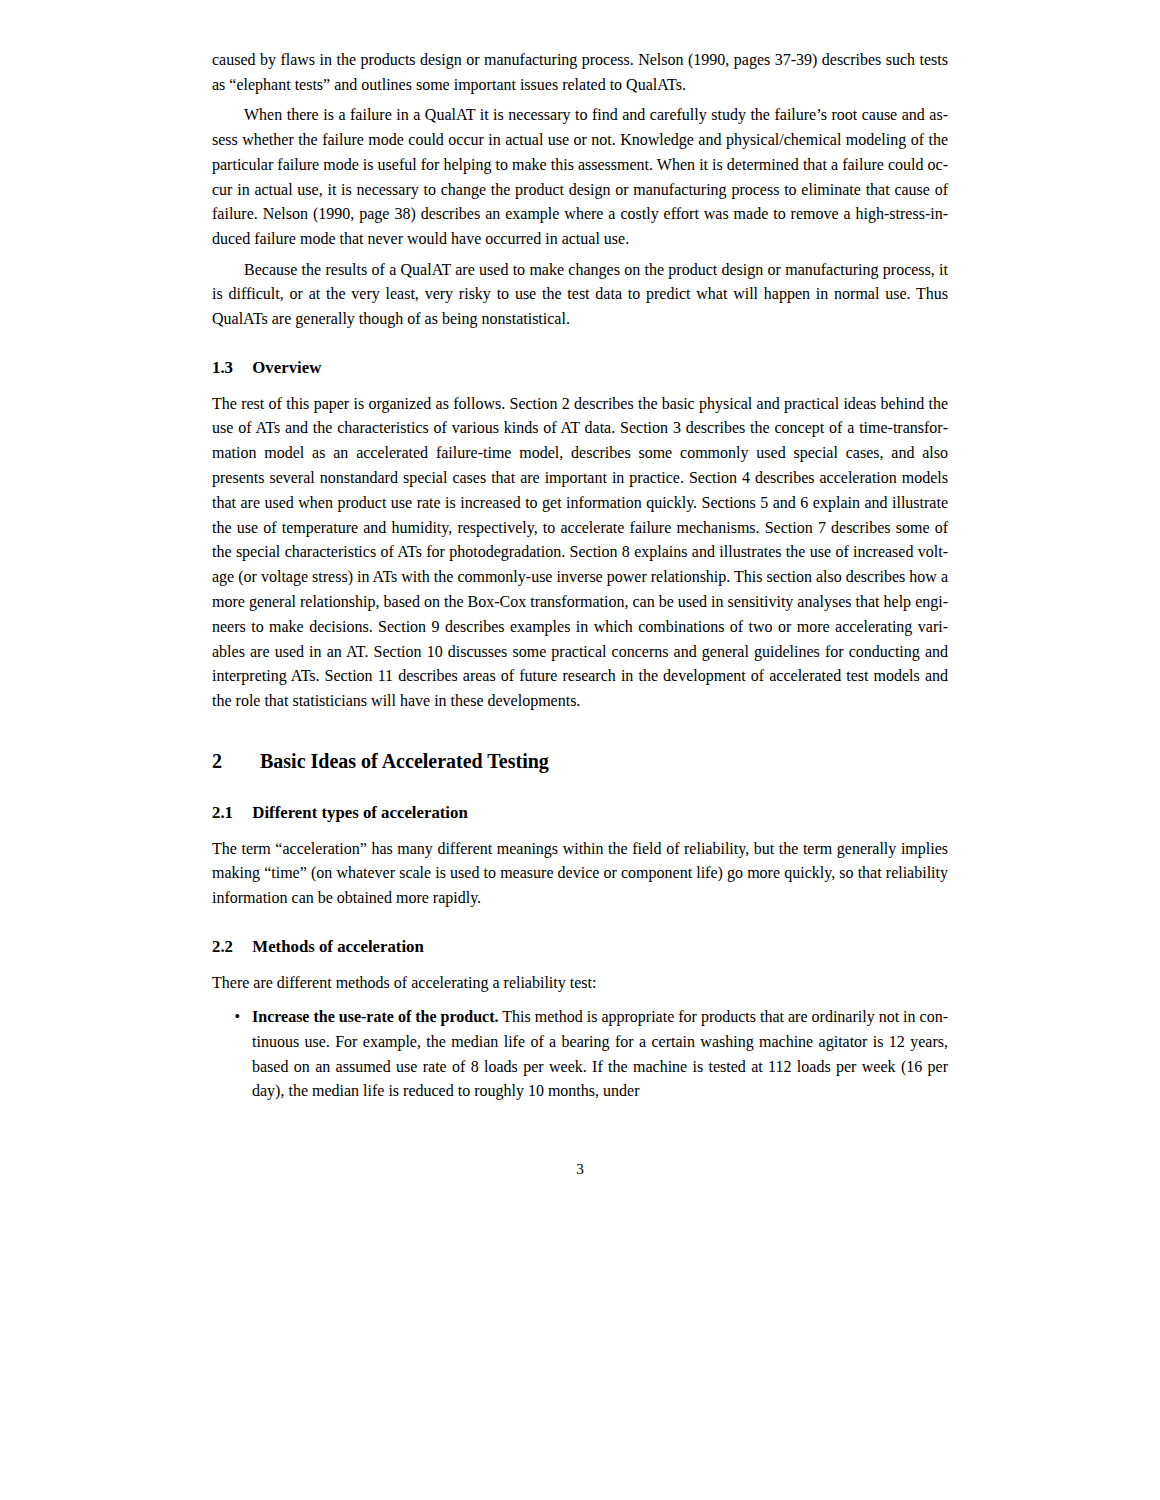caused by flaws in the products design or manufacturing process. Nelson (1990, pages 37-39) describes such tests as “elephant tests” and outlines some important issues related to QualATs.
When there is a failure in a QualAT it is necessary to find and carefully study the failure’s root cause and assess whether the failure mode could occur in actual use or not. Knowledge and physical/chemical modeling of the particular failure mode is useful for helping to make this assessment. When it is determined that a failure could occur in actual use, it is necessary to change the product design or manufacturing process to eliminate that cause of failure. Nelson (1990, page 38) describes an example where a costly effort was made to remove a high-stress-induced failure mode that never would have occurred in actual use.
Because the results of a QualAT are used to make changes on the product design or manufacturing process, it is difficult, or at the very least, very risky to use the test data to predict what will happen in normal use. Thus QualATs are generally though of as being nonstatistical.
1.3 Overview
The rest of this paper is organized as follows. Section 2 describes the basic physical and practical ideas behind the use of ATs and the characteristics of various kinds of AT data. Section 3 describes the concept of a time-transformation model as an accelerated failure-time model, describes some commonly used special cases, and also presents several nonstandard special cases that are important in practice. Section 4 describes acceleration models that are used when product use rate is increased to get information quickly. Sections 5 and 6 explain and illustrate the use of temperature and humidity, respectively, to accelerate failure mechanisms. Section 7 describes some of the special characteristics of ATs for photodegradation. Section 8 explains and illustrates the use of increased voltage (or voltage stress) in ATs with the commonly-use inverse power relationship. This section also describes how a more general relationship, based on the Box-Cox transformation, can be used in sensitivity analyses that help engineers to make decisions. Section 9 describes examples in which combinations of two or more accelerating variables are used in an AT. Section 10 discusses some practical concerns and general guidelines for conducting and interpreting ATs. Section 11 describes areas of future research in the development of accelerated test models and the role that statisticians will have in these developments.
2 Basic Ideas of Accelerated Testing
2.1 Different types of acceleration
The term “acceleration” has many different meanings within the field of reliability, but the term generally implies making “time” (on whatever scale is used to measure device or component life) go more quickly, so that reliability information can be obtained more rapidly.
2.2 Methods of acceleration
There are different methods of accelerating a reliability test:
Increase the use-rate of the product. This method is appropriate for products that are ordinarily not in continuous use. For example, the median life of a bearing for a certain washing machine agitator is 12 years, based on an assumed use rate of 8 loads per week. If the machine is tested at 112 loads per week (16 per day), the median life is reduced to roughly 10 months, under
3